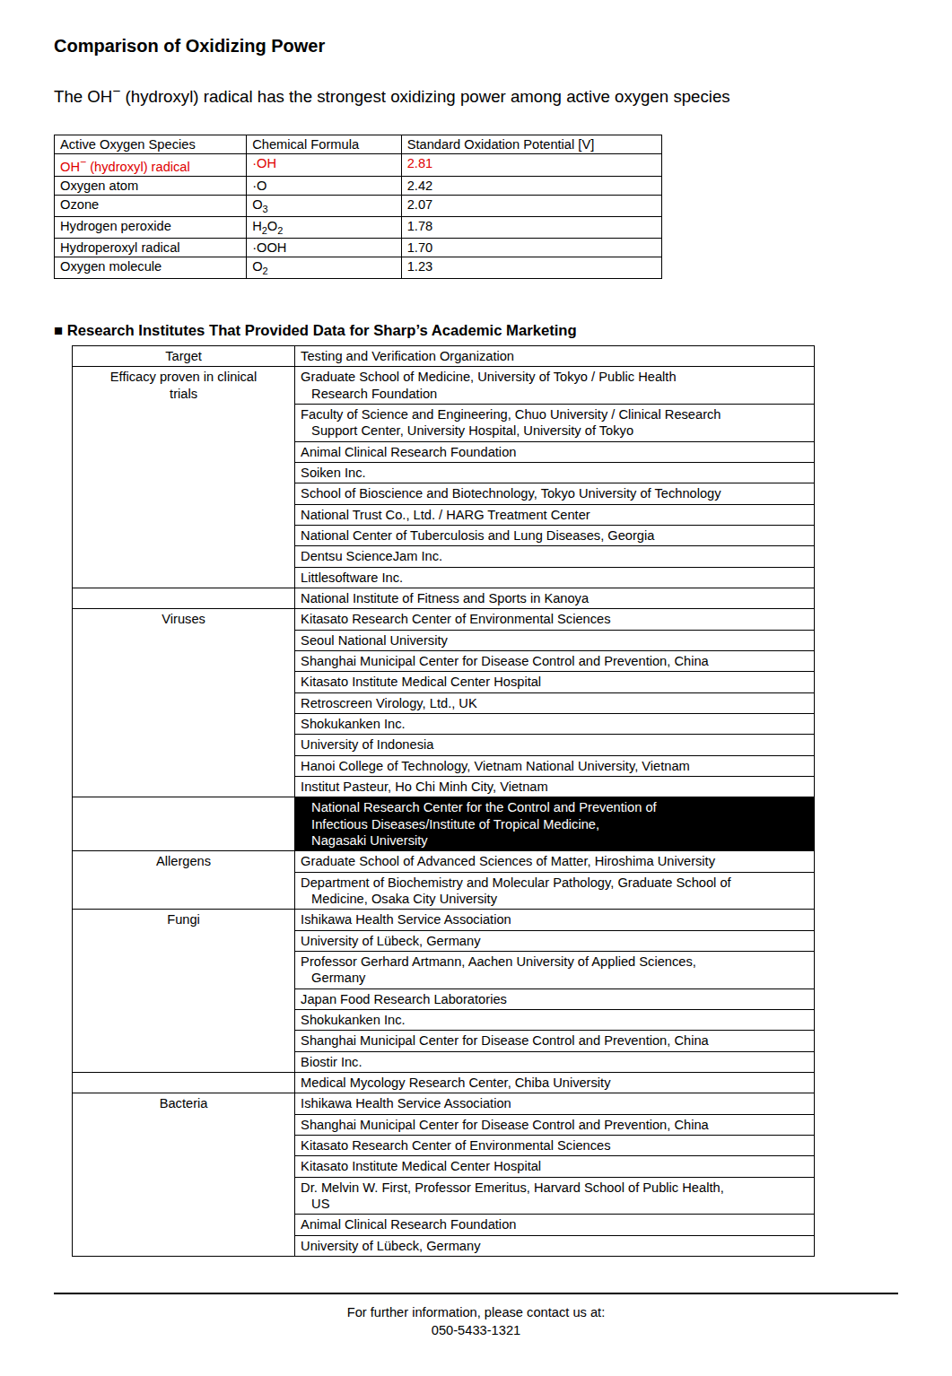Comparison of Oxidizing Power
The OH− (hydroxyl) radical has the strongest oxidizing power among active oxygen species
| Active Oxygen Species | Chemical Formula | Standard Oxidation Potential [V] |
| OH − (hydroxyl) radical | ·OH | 2.81 |
| Oxygen atom | ·O | 2.42 |
| Ozone | O 3 | 2.07 |
| Hydrogen peroxide | H 2 O 2 | 1.78 |
| Hydroperoxyl radical | ·OOH | 1.70 |
| Oxygen molecule | O 2 | 1.23 |
■ Research Institutes That Provided Data for Sharp’s Academic Marketing
| Target | Testing and Verification Organization |
| Efficacy proven in clinical trials | Graduate School of Medicine, University of Tokyo / Public Health Research Foundation |
| Faculty of Science and Engineering, Chuo University / Clinical Research Support Center, University Hospital, University of Tokyo |
| Animal Clinical Research Foundation |
| Soiken Inc. |
| School of Bioscience and Biotechnology, Tokyo University of Technology |
| National Trust Co., Ltd. / HARG Treatment Center |
| National Center of Tuberculosis and Lung Diseases, Georgia |
| Dentsu ScienceJam Inc. |
| Littlesoftware Inc. |
| | National Institute of Fitness and Sports in Kanoya |
| Viruses | Kitasato Research Center of Environmental Sciences |
| Seoul National University |
| Shanghai Municipal Center for Disease Control and Prevention, China |
| Kitasato Institute Medical Center Hospital |
| Retroscreen Virology, Ltd., UK |
| Shokukanken Inc. |
| University of Indonesia |
| Hanoi College of Technology, Vietnam National University, Vietnam |
| Institut Pasteur, Ho Chi Minh City, Vietnam |
| | National Research Center for the Control and Prevention of Infectious Diseases/Institute of Tropical Medicine, Nagasaki University |
| Allergens | Graduate School of Advanced Sciences of Matter, Hiroshima University |
| Department of Biochemistry and Molecular Pathology, Graduate School of Medicine, Osaka City University |
| Fungi | Ishikawa Health Service Association |
| University of Lübeck, Germany |
| Professor Gerhard Artmann, Aachen University of Applied Sciences, Germany |
| Japan Food Research Laboratories |
| Shokukanken Inc. |
| Shanghai Municipal Center for Disease Control and Prevention, China |
| Biostir Inc. |
| | Medical Mycology Research Center, Chiba University |
| Bacteria | Ishikawa Health Service Association |
| Shanghai Municipal Center for Disease Control and Prevention, China |
| Kitasato Research Center of Environmental Sciences |
| Kitasato Institute Medical Center Hospital |
| Dr. Melvin W. First, Professor Emeritus, Harvard School of Public Health, US |
| Animal Clinical Research Foundation |
| University of Lübeck, Germany |
For further information, please contact us at:
050-5433-1321